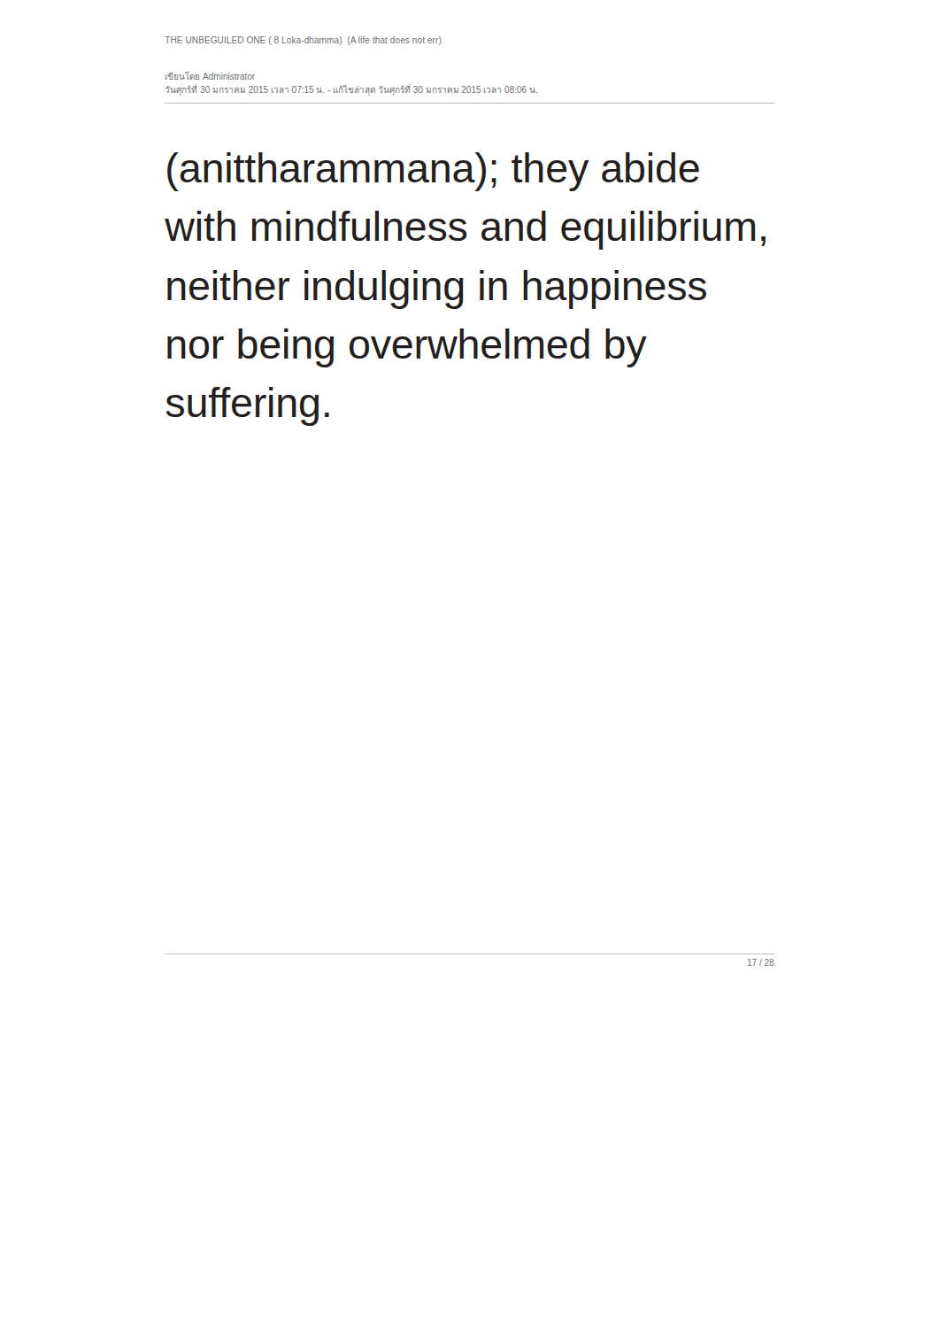THE UNBEGUILED ONE ( 8 Loka-dhamma) (A life that does not err)
เขียนโดย Administrator วันศุกร์ที่ 30 มกราคม 2015 เวลา 07:15 น. - แก้ไขล่าสุด วันศุกร์ที่ 30 มกราคม 2015 เวลา 08:06 น.
(anittharammana); they abide with mindfulness and equilibrium, neither indulging in happiness nor being overwhelmed by suffering.
17 / 28